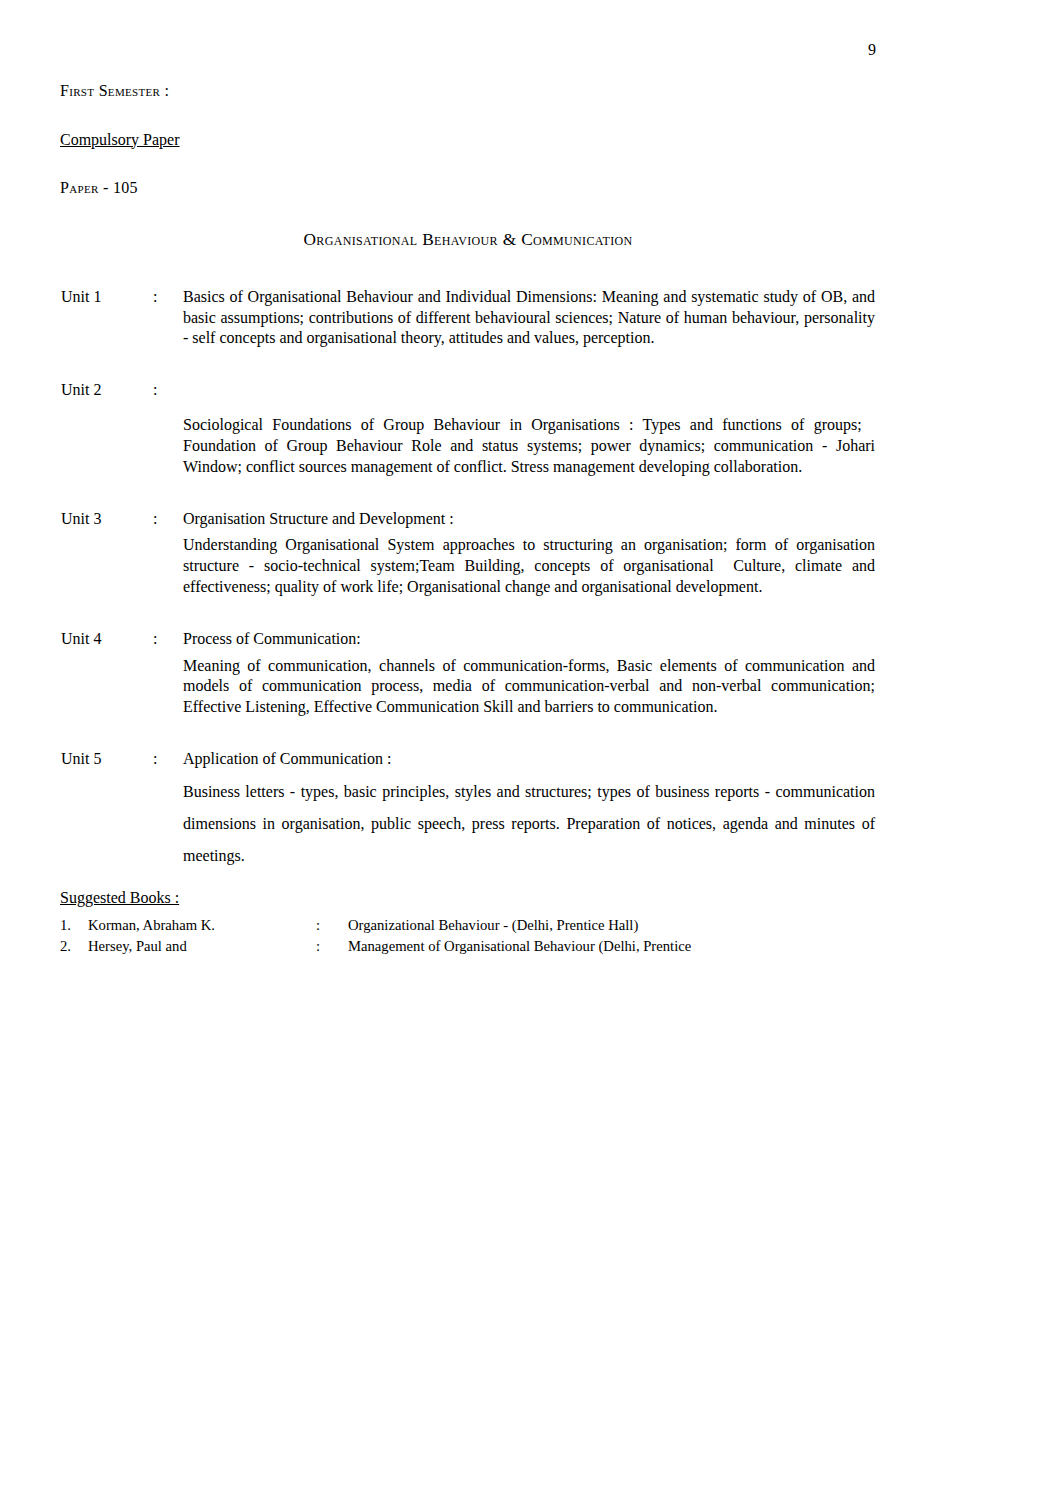9
First Semester :
Compulsory Paper
Paper - 105
Organisational Behaviour & Communication
| Unit 1 | : | Basics of Organisational Behaviour and Individual Dimensions: Meaning and systematic study of OB, and basic assumptions; contributions of different behavioural sciences; Nature of human behaviour, personality - self concepts and organisational theory, attitudes and values, perception. |
| Unit 2 | : | Sociological Foundations of Group Behaviour in Organisations : Types and functions of groups; Foundation of Group Behaviour Role and status systems; power dynamics; communication - Johari Window; conflict sources management of conflict. Stress management developing collaboration. |
| Unit 3 | : | Organisation Structure and Development : Understanding Organisational System approaches to structuring an organisation; form of organisation structure - socio-technical system;Team Building, concepts of organisational Culture, climate and effectiveness; quality of work life; Organisational change and organisational development. |
| Unit 4 | : | Process of Communication: Meaning of communication, channels of communication-forms, Basic elements of communication and models of communication process, media of communication-verbal and non-verbal communication; Effective Listening, Effective Communication Skill and barriers to communication. |
| Unit 5 | : | Application of Communication : Business letters - types, basic principles, styles and structures; types of business reports - communication dimensions in organisation, public speech, press reports. Preparation of notices, agenda and minutes of meetings. |
Suggested Books :
| 1. | Korman, Abraham K. | : | Organizational Behaviour - (Delhi, Prentice Hall) |
| 2. | Hersey, Paul and | : | Management of Organisational Behaviour (Delhi, Prentice |